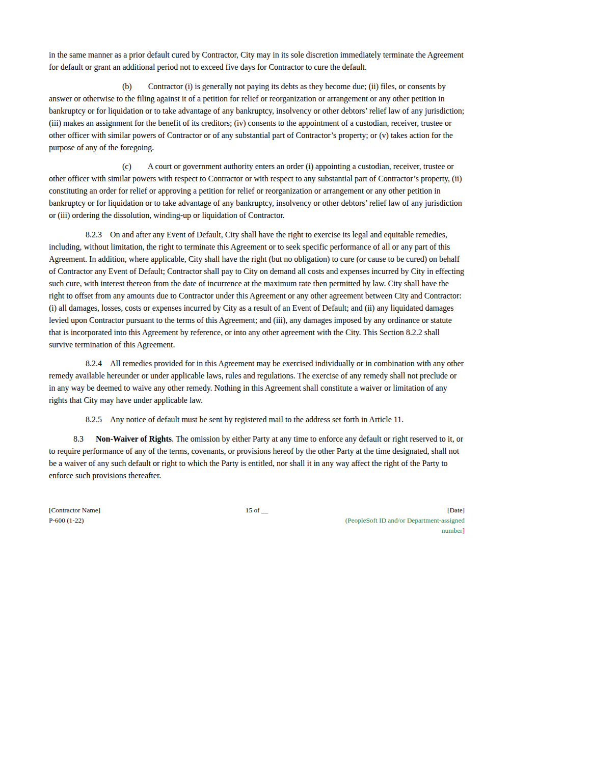in the same manner as a prior default cured by Contractor, City may in its sole discretion immediately terminate the Agreement for default or grant an additional period not to exceed five days for Contractor to cure the default.
(b) Contractor (i) is generally not paying its debts as they become due; (ii) files, or consents by answer or otherwise to the filing against it of a petition for relief or reorganization or arrangement or any other petition in bankruptcy or for liquidation or to take advantage of any bankruptcy, insolvency or other debtors’ relief law of any jurisdiction; (iii) makes an assignment for the benefit of its creditors; (iv) consents to the appointment of a custodian, receiver, trustee or other officer with similar powers of Contractor or of any substantial part of Contractor’s property; or (v) takes action for the purpose of any of the foregoing.
(c) A court or government authority enters an order (i) appointing a custodian, receiver, trustee or other officer with similar powers with respect to Contractor or with respect to any substantial part of Contractor’s property, (ii) constituting an order for relief or approving a petition for relief or reorganization or arrangement or any other petition in bankruptcy or for liquidation or to take advantage of any bankruptcy, insolvency or other debtors’ relief law of any jurisdiction or (iii) ordering the dissolution, winding-up or liquidation of Contractor.
8.2.3 On and after any Event of Default, City shall have the right to exercise its legal and equitable remedies, including, without limitation, the right to terminate this Agreement or to seek specific performance of all or any part of this Agreement. In addition, where applicable, City shall have the right (but no obligation) to cure (or cause to be cured) on behalf of Contractor any Event of Default; Contractor shall pay to City on demand all costs and expenses incurred by City in effecting such cure, with interest thereon from the date of incurrence at the maximum rate then permitted by law. City shall have the right to offset from any amounts due to Contractor under this Agreement or any other agreement between City and Contractor: (i) all damages, losses, costs or expenses incurred by City as a result of an Event of Default; and (ii) any liquidated damages levied upon Contractor pursuant to the terms of this Agreement; and (iii), any damages imposed by any ordinance or statute that is incorporated into this Agreement by reference, or into any other agreement with the City. This Section 8.2.2 shall survive termination of this Agreement.
8.2.4 All remedies provided for in this Agreement may be exercised individually or in combination with any other remedy available hereunder or under applicable laws, rules and regulations. The exercise of any remedy shall not preclude or in any way be deemed to waive any other remedy. Nothing in this Agreement shall constitute a waiver or limitation of any rights that City may have under applicable law.
8.2.5 Any notice of default must be sent by registered mail to the address set forth in Article 11.
8.3 Non-Waiver of Rights. The omission by either Party at any time to enforce any default or right reserved to it, or to require performance of any of the terms, covenants, or provisions hereof by the other Party at the time designated, shall not be a waiver of any such default or right to which the Party is entitled, nor shall it in any way affect the right of the Party to enforce such provisions thereafter.
| [Contractor Name] | 15 of __ | [Date] |
| P-600 (1-22) | | (PeopleSoft ID and/or Department-assigned number ] |